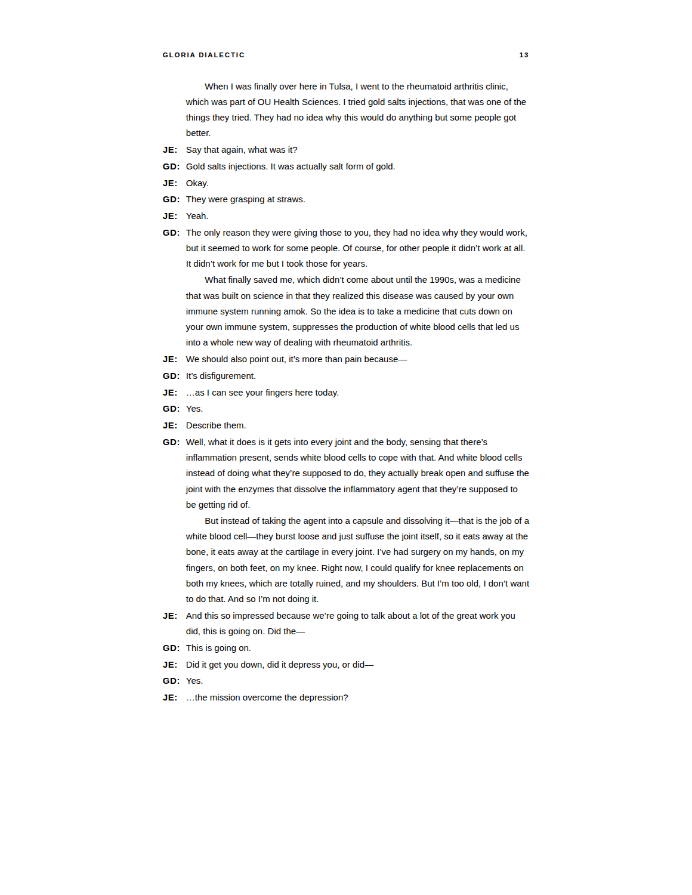Gloria Dialectic 13
GD:
When I was finally over here in Tulsa, I went to the rheumatoid arthritis clinic, which was part of OU Health Sciences. I tried gold salts injections, that was one of the things they tried. They had no idea why this would do anything but some people got better.
JE:
Say that again, what was it?
GD:
Gold salts injections. It was actually salt form of gold.
JE:
Okay.
GD:
They were grasping at straws.
JE:
Yeah.
GD:
The only reason they were giving those to you, they had no idea why they would work, but it seemed to work for some people. Of course, for other people it didn’t work at all. It didn’t work for me but I took those for years.
What finally saved me, which didn’t come about until the 1990s, was a medicine that was built on science in that they realized this disease was caused by your own immune system running amok. So the idea is to take a medicine that cuts down on your own immune system, suppresses the production of white blood cells that led us into a whole new way of dealing with rheumatoid arthritis.
JE:
We should also point out, it’s more than pain because—
GD:
It’s disfigurement.
JE:
…as I can see your fingers here today.
GD:
Yes.
JE:
Describe them.
GD:
Well, what it does is it gets into every joint and the body, sensing that there’s inflammation present, sends white blood cells to cope with that. And white blood cells instead of doing what they’re supposed to do, they actually break open and suffuse the joint with the enzymes that dissolve the inflammatory agent that they’re supposed to be getting rid of.
But instead of taking the agent into a capsule and dissolving it—that is the job of a white blood cell—they burst loose and just suffuse the joint itself, so it eats away at the bone, it eats away at the cartilage in every joint. I’ve had surgery on my hands, on my fingers, on both feet, on my knee. Right now, I could qualify for knee replacements on both my knees, which are totally ruined, and my shoulders. But I’m too old, I don’t want to do that. And so I’m not doing it.
JE:
And this so impressed because we’re going to talk about a lot of the great work you did, this is going on. Did the—
GD:
This is going on.
JE:
Did it get you down, did it depress you, or did—
GD:
Yes.
JE:
…the mission overcome the depression?